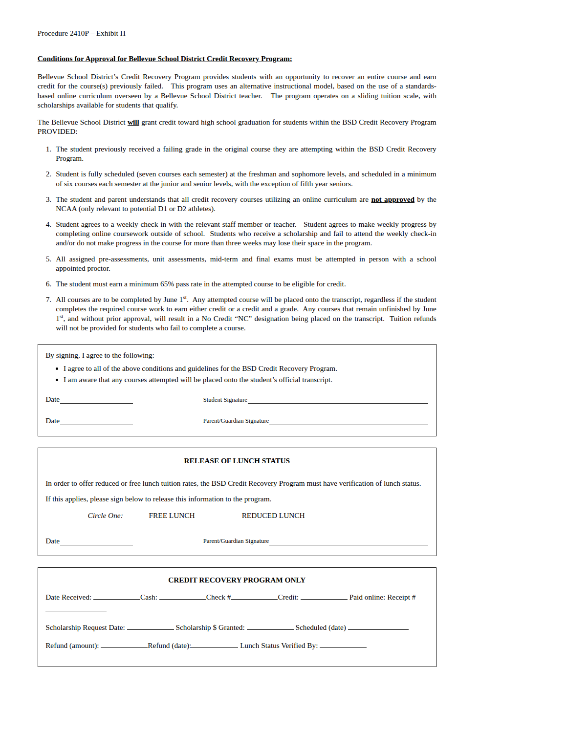Procedure 2410P – Exhibit H
Conditions for Approval for Bellevue School District Credit Recovery Program:
Bellevue School District’s Credit Recovery Program provides students with an opportunity to recover an entire course and earn credit for the course(s) previously failed. This program uses an alternative instructional model, based on the use of a standards-based online curriculum overseen by a Bellevue School District teacher. The program operates on a sliding tuition scale, with scholarships available for students that qualify.
The Bellevue School District will grant credit toward high school graduation for students within the BSD Credit Recovery Program PROVIDED:
The student previously received a failing grade in the original course they are attempting within the BSD Credit Recovery Program.
Student is fully scheduled (seven courses each semester) at the freshman and sophomore levels, and scheduled in a minimum of six courses each semester at the junior and senior levels, with the exception of fifth year seniors.
The student and parent understands that all credit recovery courses utilizing an online curriculum are not approved by the NCAA (only relevant to potential D1 or D2 athletes).
Student agrees to a weekly check in with the relevant staff member or teacher. Student agrees to make weekly progress by completing online coursework outside of school. Students who receive a scholarship and fail to attend the weekly check-in and/or do not make progress in the course for more than three weeks may lose their space in the program.
All assigned pre-assessments, unit assessments, mid-term and final exams must be attempted in person with a school appointed proctor.
The student must earn a minimum 65% pass rate in the attempted course to be eligible for credit.
All courses are to be completed by June 1st. Any attempted course will be placed onto the transcript, regardless if the student completes the required course work to earn either credit or a credit and a grade. Any courses that remain unfinished by June 1st, and without prior approval, will result in a No Credit “NC” designation being placed on the transcript. Tuition refunds will not be provided for students who fail to complete a course.
By signing, I agree to the following:
I agree to all of the above conditions and guidelines for the BSD Credit Recovery Program.
I am aware that any courses attempted will be placed onto the student’s official transcript.
Date Student Signature
Date Parent/Guardian Signature
RELEASE OF LUNCH STATUS
In order to offer reduced or free lunch tuition rates, the BSD Credit Recovery Program must have verification of lunch status. If this applies, please sign below to release this information to the program.
Circle One: FREE LUNCH REDUCED LUNCH
Date Parent/Guardian Signature
CREDIT RECOVERY PROGRAM ONLY
Date Received: Cash: Check # Credit: Paid online: Receipt #
Scholarship Request Date: Scholarship $ Granted: Scheduled (date)
Refund (amount): Refund (date): Lunch Status Verified By: